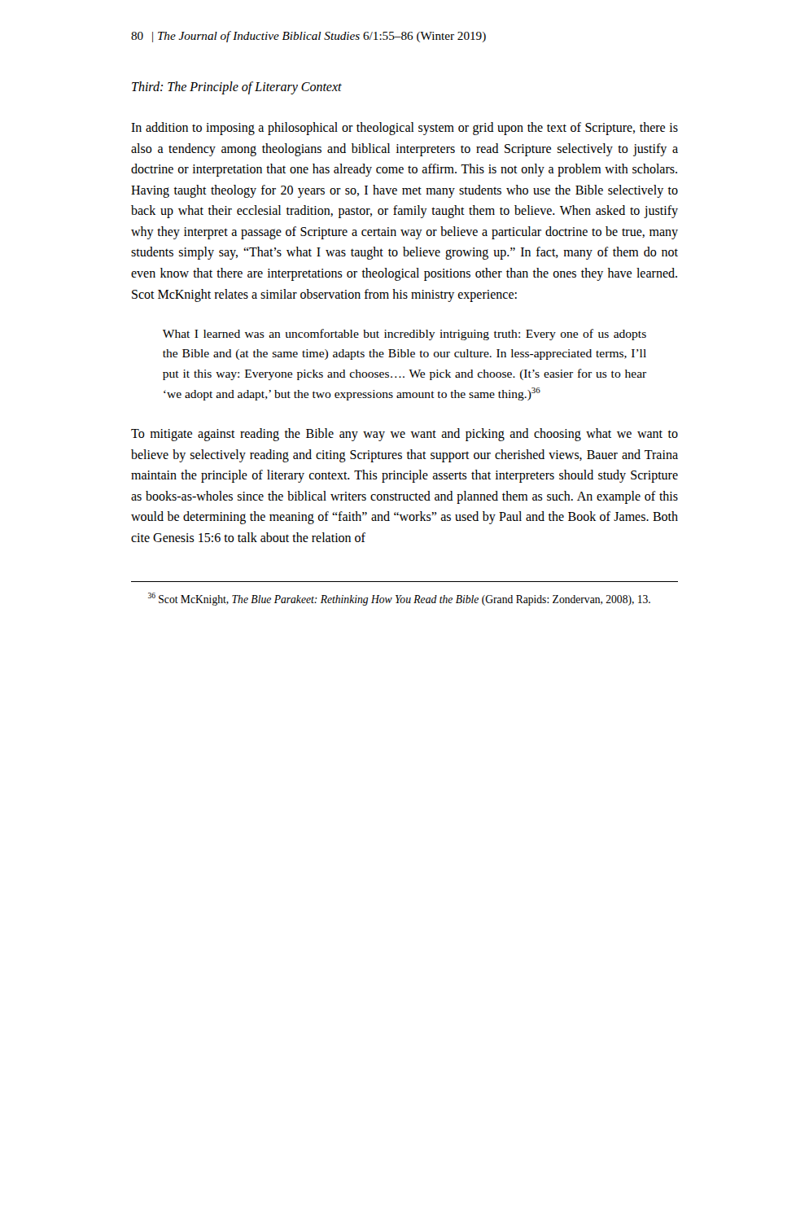80 | The Journal of Inductive Biblical Studies 6/1:55–86 (Winter 2019)
Third: The Principle of Literary Context
In addition to imposing a philosophical or theological system or grid upon the text of Scripture, there is also a tendency among theologians and biblical interpreters to read Scripture selectively to justify a doctrine or interpretation that one has already come to affirm. This is not only a problem with scholars. Having taught theology for 20 years or so, I have met many students who use the Bible selectively to back up what their ecclesial tradition, pastor, or family taught them to believe. When asked to justify why they interpret a passage of Scripture a certain way or believe a particular doctrine to be true, many students simply say, “That’s what I was taught to believe growing up.” In fact, many of them do not even know that there are interpretations or theological positions other than the ones they have learned. Scot McKnight relates a similar observation from his ministry experience:
What I learned was an uncomfortable but incredibly intriguing truth: Every one of us adopts the Bible and (at the same time) adapts the Bible to our culture. In less-appreciated terms, I’ll put it this way: Everyone picks and chooses…. We pick and choose. (It’s easier for us to hear ‘we adopt and adapt,’ but the two expressions amount to the same thing.)36
To mitigate against reading the Bible any way we want and picking and choosing what we want to believe by selectively reading and citing Scriptures that support our cherished views, Bauer and Traina maintain the principle of literary context. This principle asserts that interpreters should study Scripture as books-as-wholes since the biblical writers constructed and planned them as such. An example of this would be determining the meaning of “faith” and “works” as used by Paul and the Book of James. Both cite Genesis 15:6 to talk about the relation of
36 Scot McKnight, The Blue Parakeet: Rethinking How You Read the Bible (Grand Rapids: Zondervan, 2008), 13.